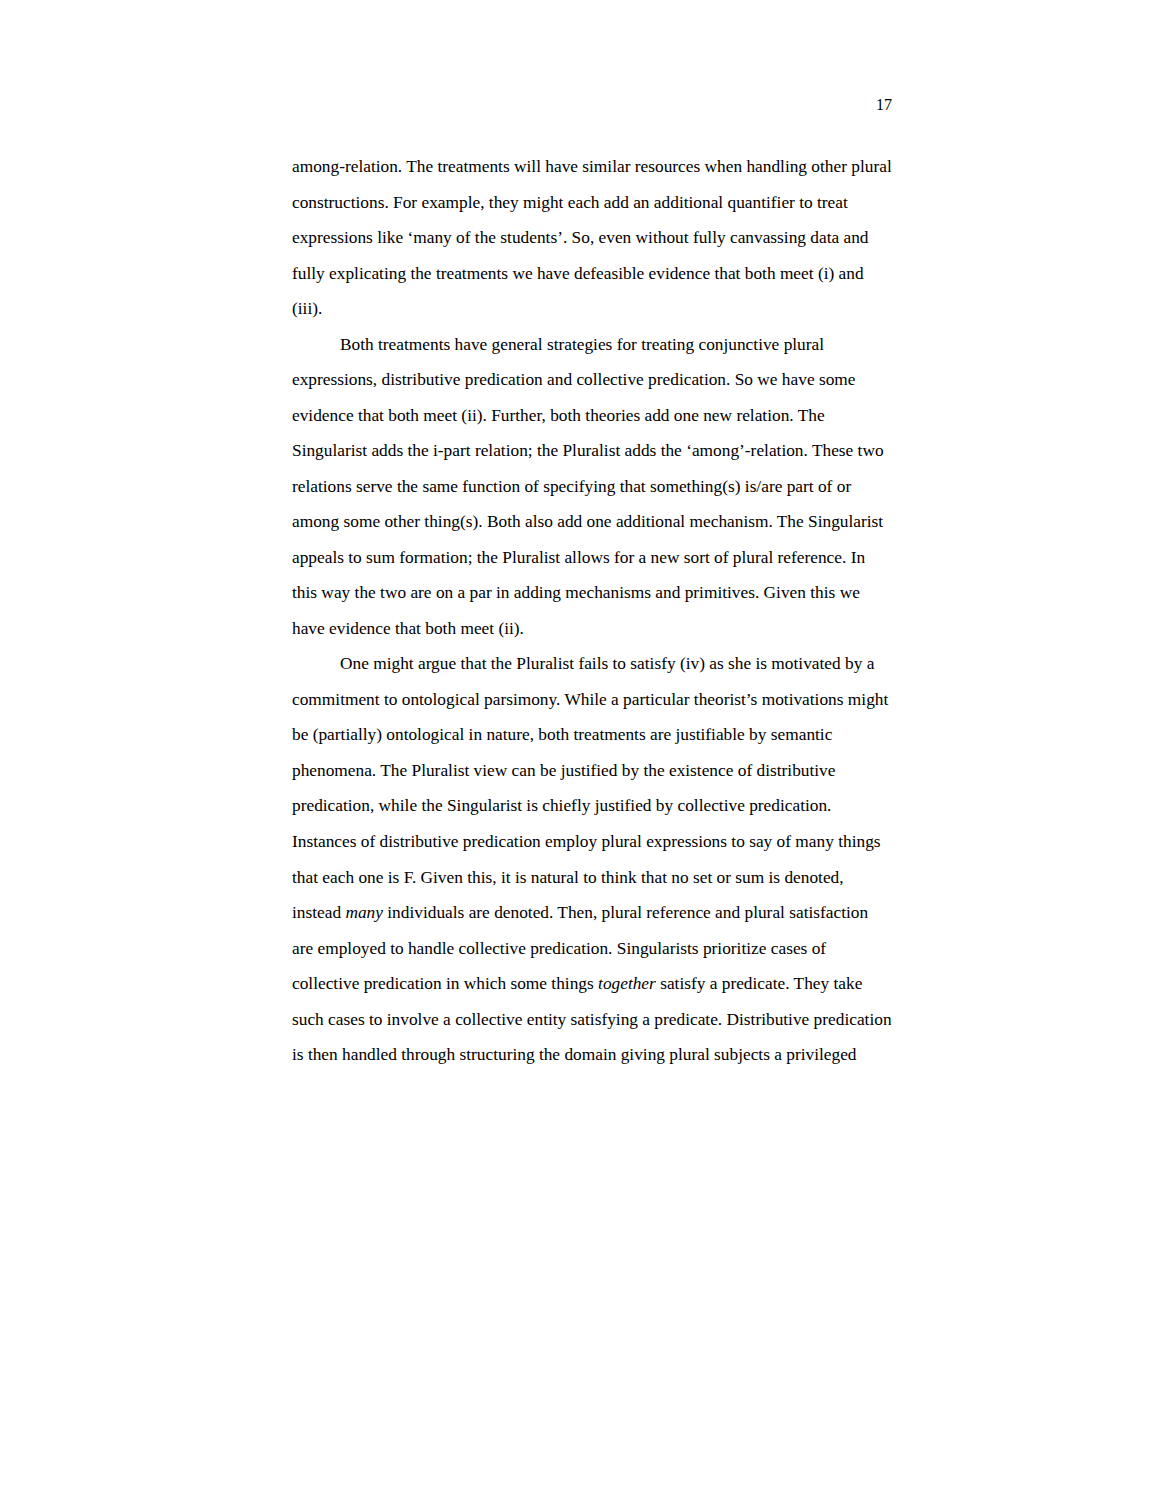17
among-relation. The treatments will have similar resources when handling other plural constructions. For example, they might each add an additional quantifier to treat expressions like ‘many of the students’. So, even without fully canvassing data and fully explicating the treatments we have defeasible evidence that both meet (i) and (iii).
Both treatments have general strategies for treating conjunctive plural expressions, distributive predication and collective predication. So we have some evidence that both meet (ii). Further, both theories add one new relation. The Singularist adds the i-part relation; the Pluralist adds the ‘among’-relation. These two relations serve the same function of specifying that something(s) is/are part of or among some other thing(s). Both also add one additional mechanism. The Singularist appeals to sum formation; the Pluralist allows for a new sort of plural reference. In this way the two are on a par in adding mechanisms and primitives. Given this we have evidence that both meet (ii).
One might argue that the Pluralist fails to satisfy (iv) as she is motivated by a commitment to ontological parsimony. While a particular theorist’s motivations might be (partially) ontological in nature, both treatments are justifiable by semantic phenomena. The Pluralist view can be justified by the existence of distributive predication, while the Singularist is chiefly justified by collective predication. Instances of distributive predication employ plural expressions to say of many things that each one is F. Given this, it is natural to think that no set or sum is denoted, instead many individuals are denoted. Then, plural reference and plural satisfaction are employed to handle collective predication. Singularists prioritize cases of collective predication in which some things together satisfy a predicate. They take such cases to involve a collective entity satisfying a predicate. Distributive predication is then handled through structuring the domain giving plural subjects a privileged